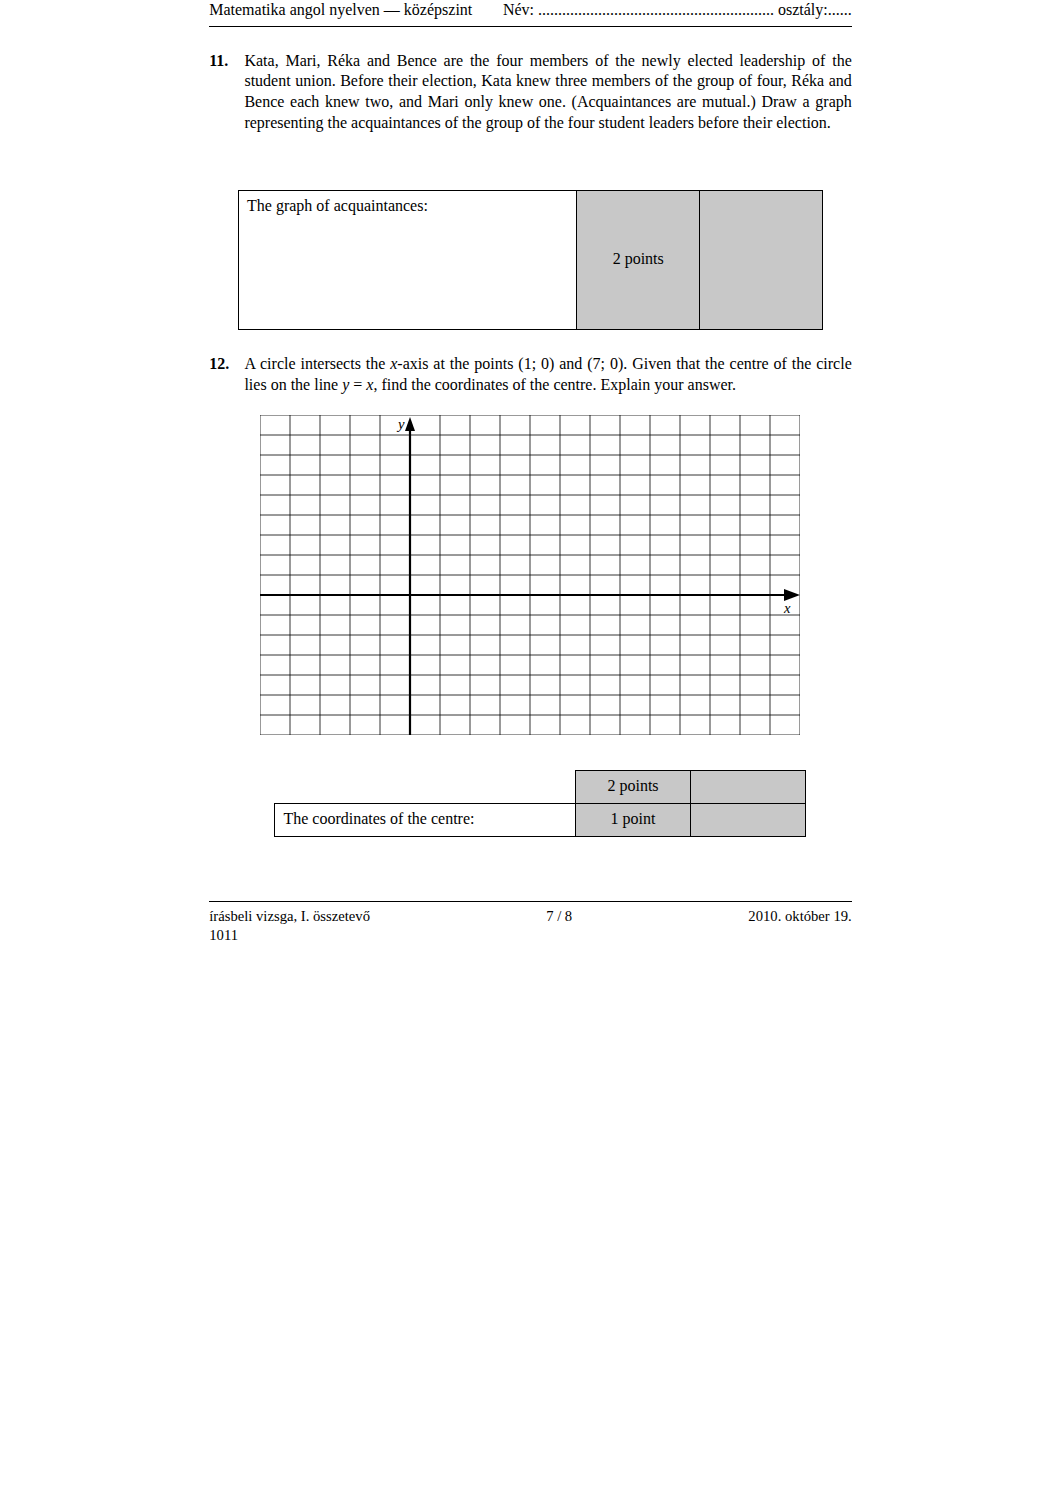Matematika angol nyelven — középszint
Név: ........................................................... osztály:......
11.
Kata, Mari, Réka and Bence are the four members of the newly elected leadership of the student union. Before their election, Kata knew three members of the group of four, Réka and Bence each knew two, and Mari only knew one. (Acquaintances are mutual.) Draw a graph representing the acquaintances of the group of the four student leaders before their election.
| The graph of acquaintances: | 2 points | |
12.
A circle intersects the x-axis at the points (1; 0) and (7; 0). Given that the centre of the circle lies on the line y = x, find the coordinates of the centre. Explain your answer.
y x
| | 2 points | |
| The coordinates of the centre: | 1 point | |
írásbeli vizsga, I. összetevő 1011
7 / 8
2010. október 19.